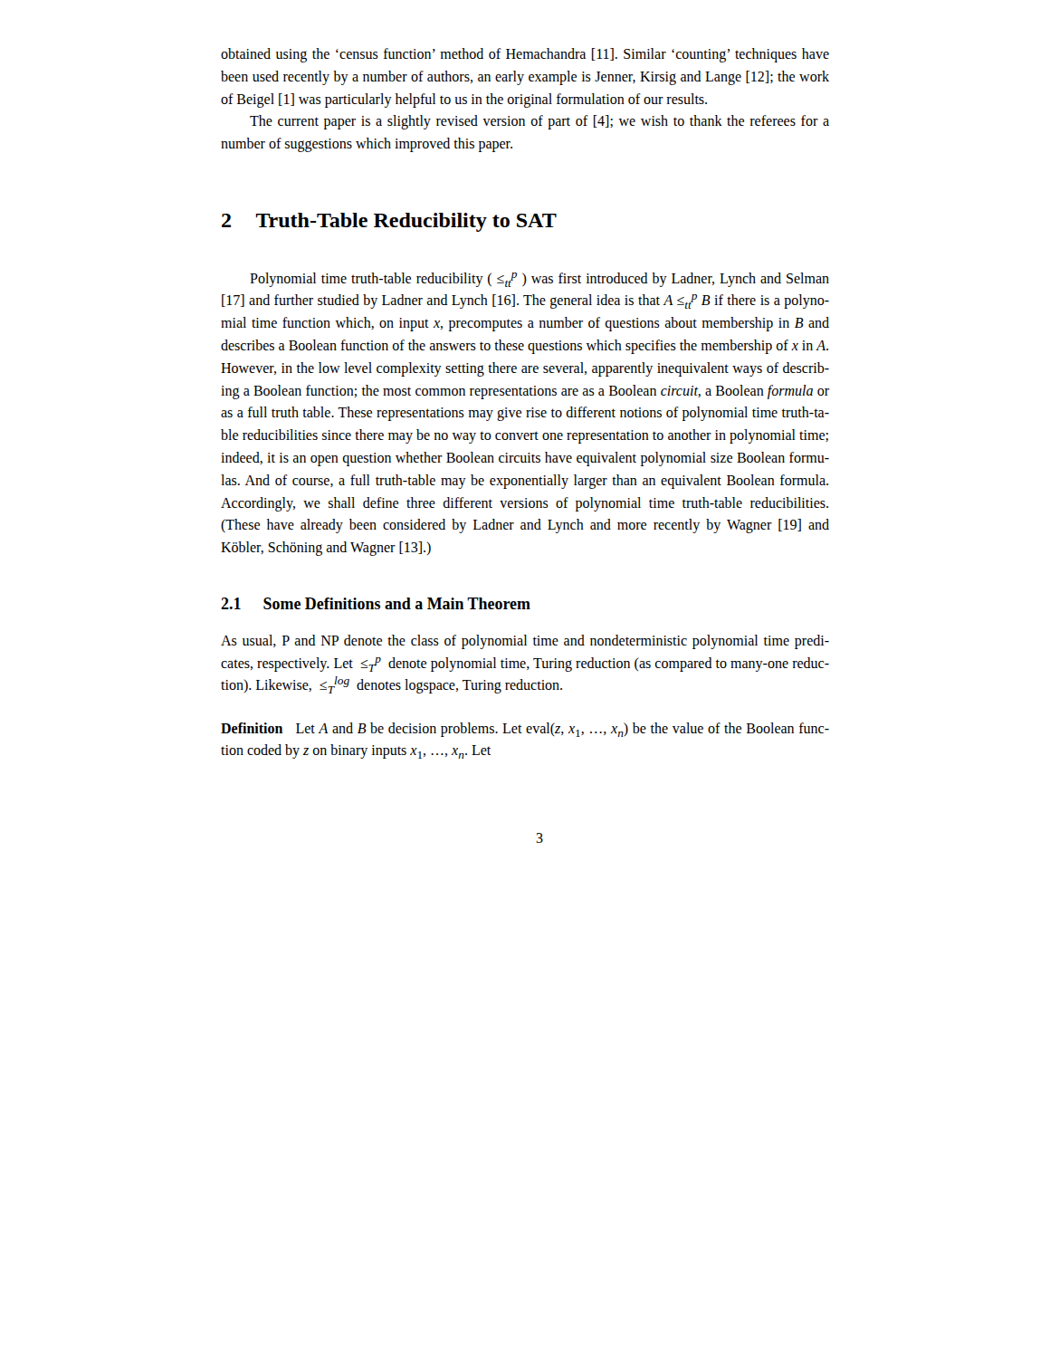obtained using the ‘census function’ method of Hemachandra [11]. Similar ‘counting’ techniques have been used recently by a number of authors, an early example is Jenner, Kirsig and Lange [12]; the work of Beigel [1] was particularly helpful to us in the original formulation of our results.
The current paper is a slightly revised version of part of [4]; we wish to thank the referees for a number of suggestions which improved this paper.
2 Truth-Table Reducibility to SAT
Polynomial time truth-table reducibility ( ≤ttp ) was first introduced by Ladner, Lynch and Selman [17] and further studied by Ladner and Lynch [16]. The general idea is that A ≤ttp B if there is a polynomial time function which, on input x, precomputes a number of questions about membership in B and describes a Boolean function of the answers to these questions which specifies the membership of x in A. However, in the low level complexity setting there are several, apparently inequivalent ways of describing a Boolean function; the most common representations are as a Boolean circuit, a Boolean formula or as a full truth table. These representations may give rise to different notions of polynomial time truth-table reducibilities since there may be no way to convert one representation to another in polynomial time; indeed, it is an open question whether Boolean circuits have equivalent polynomial size Boolean formulas. And of course, a full truth-table may be exponentially larger than an equivalent Boolean formula. Accordingly, we shall define three different versions of polynomial time truth-table reducibilities. (These have already been considered by Ladner and Lynch and more recently by Wagner [19] and Köbler, Schöning and Wagner [13].)
2.1 Some Definitions and a Main Theorem
As usual, P and NP denote the class of polynomial time and nondeterministic polynomial time predicates, respectively. Let ≤Tp denote polynomial time, Turing reduction (as compared to many-one reduction). Likewise, ≤Tlog denotes logspace, Turing reduction.
Definition Let A and B be decision problems. Let eval(z, x1, …, xn) be the value of the Boolean function coded by z on binary inputs x1, …, xn. Let
3